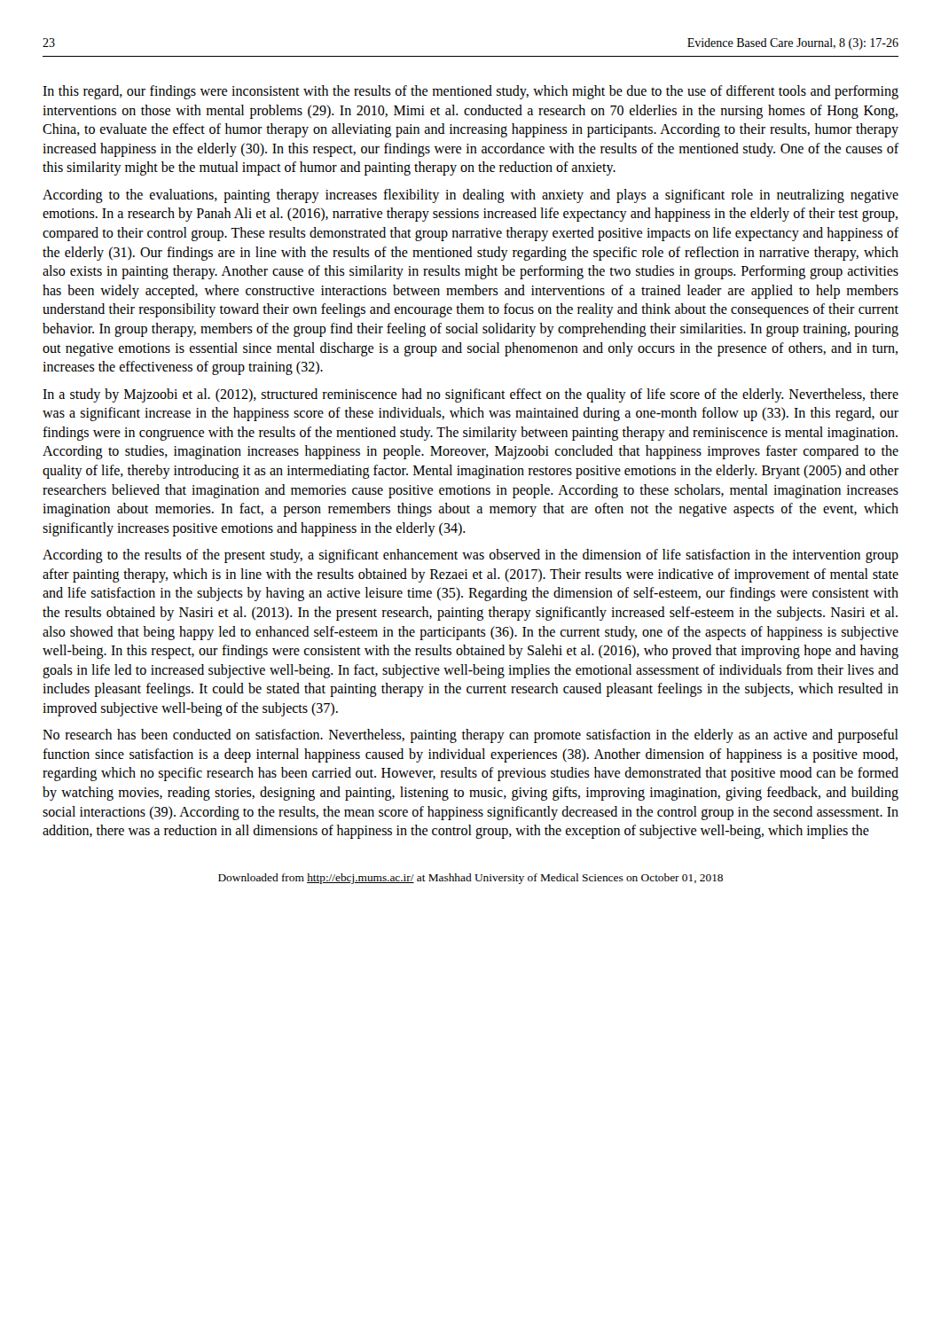23 Evidence Based Care Journal, 8 (3): 17-26
In this regard, our findings were inconsistent with the results of the mentioned study, which might be due to the use of different tools and performing interventions on those with mental problems (29). In 2010, Mimi et al. conducted a research on 70 elderlies in the nursing homes of Hong Kong, China, to evaluate the effect of humor therapy on alleviating pain and increasing happiness in participants. According to their results, humor therapy increased happiness in the elderly (30). In this respect, our findings were in accordance with the results of the mentioned study. One of the causes of this similarity might be the mutual impact of humor and painting therapy on the reduction of anxiety.
According to the evaluations, painting therapy increases flexibility in dealing with anxiety and plays a significant role in neutralizing negative emotions. In a research by Panah Ali et al. (2016), narrative therapy sessions increased life expectancy and happiness in the elderly of their test group, compared to their control group. These results demonstrated that group narrative therapy exerted positive impacts on life expectancy and happiness of the elderly (31). Our findings are in line with the results of the mentioned study regarding the specific role of reflection in narrative therapy, which also exists in painting therapy. Another cause of this similarity in results might be performing the two studies in groups. Performing group activities has been widely accepted, where constructive interactions between members and interventions of a trained leader are applied to help members understand their responsibility toward their own feelings and encourage them to focus on the reality and think about the consequences of their current behavior. In group therapy, members of the group find their feeling of social solidarity by comprehending their similarities. In group training, pouring out negative emotions is essential since mental discharge is a group and social phenomenon and only occurs in the presence of others, and in turn, increases the effectiveness of group training (32).
In a study by Majzoobi et al. (2012), structured reminiscence had no significant effect on the quality of life score of the elderly. Nevertheless, there was a significant increase in the happiness score of these individuals, which was maintained during a one-month follow up (33). In this regard, our findings were in congruence with the results of the mentioned study. The similarity between painting therapy and reminiscence is mental imagination. According to studies, imagination increases happiness in people. Moreover, Majzoobi concluded that happiness improves faster compared to the quality of life, thereby introducing it as an intermediating factor. Mental imagination restores positive emotions in the elderly. Bryant (2005) and other researchers believed that imagination and memories cause positive emotions in people. According to these scholars, mental imagination increases imagination about memories. In fact, a person remembers things about a memory that are often not the negative aspects of the event, which significantly increases positive emotions and happiness in the elderly (34).
According to the results of the present study, a significant enhancement was observed in the dimension of life satisfaction in the intervention group after painting therapy, which is in line with the results obtained by Rezaei et al. (2017). Their results were indicative of improvement of mental state and life satisfaction in the subjects by having an active leisure time (35). Regarding the dimension of self-esteem, our findings were consistent with the results obtained by Nasiri et al. (2013). In the present research, painting therapy significantly increased self-esteem in the subjects. Nasiri et al. also showed that being happy led to enhanced self-esteem in the participants (36). In the current study, one of the aspects of happiness is subjective well-being. In this respect, our findings were consistent with the results obtained by Salehi et al. (2016), who proved that improving hope and having goals in life led to increased subjective well-being. In fact, subjective well-being implies the emotional assessment of individuals from their lives and includes pleasant feelings. It could be stated that painting therapy in the current research caused pleasant feelings in the subjects, which resulted in improved subjective well-being of the subjects (37).
No research has been conducted on satisfaction. Nevertheless, painting therapy can promote satisfaction in the elderly as an active and purposeful function since satisfaction is a deep internal happiness caused by individual experiences (38). Another dimension of happiness is a positive mood, regarding which no specific research has been carried out. However, results of previous studies have demonstrated that positive mood can be formed by watching movies, reading stories, designing and painting, listening to music, giving gifts, improving imagination, giving feedback, and building social interactions (39). According to the results, the mean score of happiness significantly decreased in the control group in the second assessment. In addition, there was a reduction in all dimensions of happiness in the control group, with the exception of subjective well-being, which implies the
Downloaded from http://ebcj.mums.ac.ir/ at Mashhad University of Medical Sciences on October 01, 2018